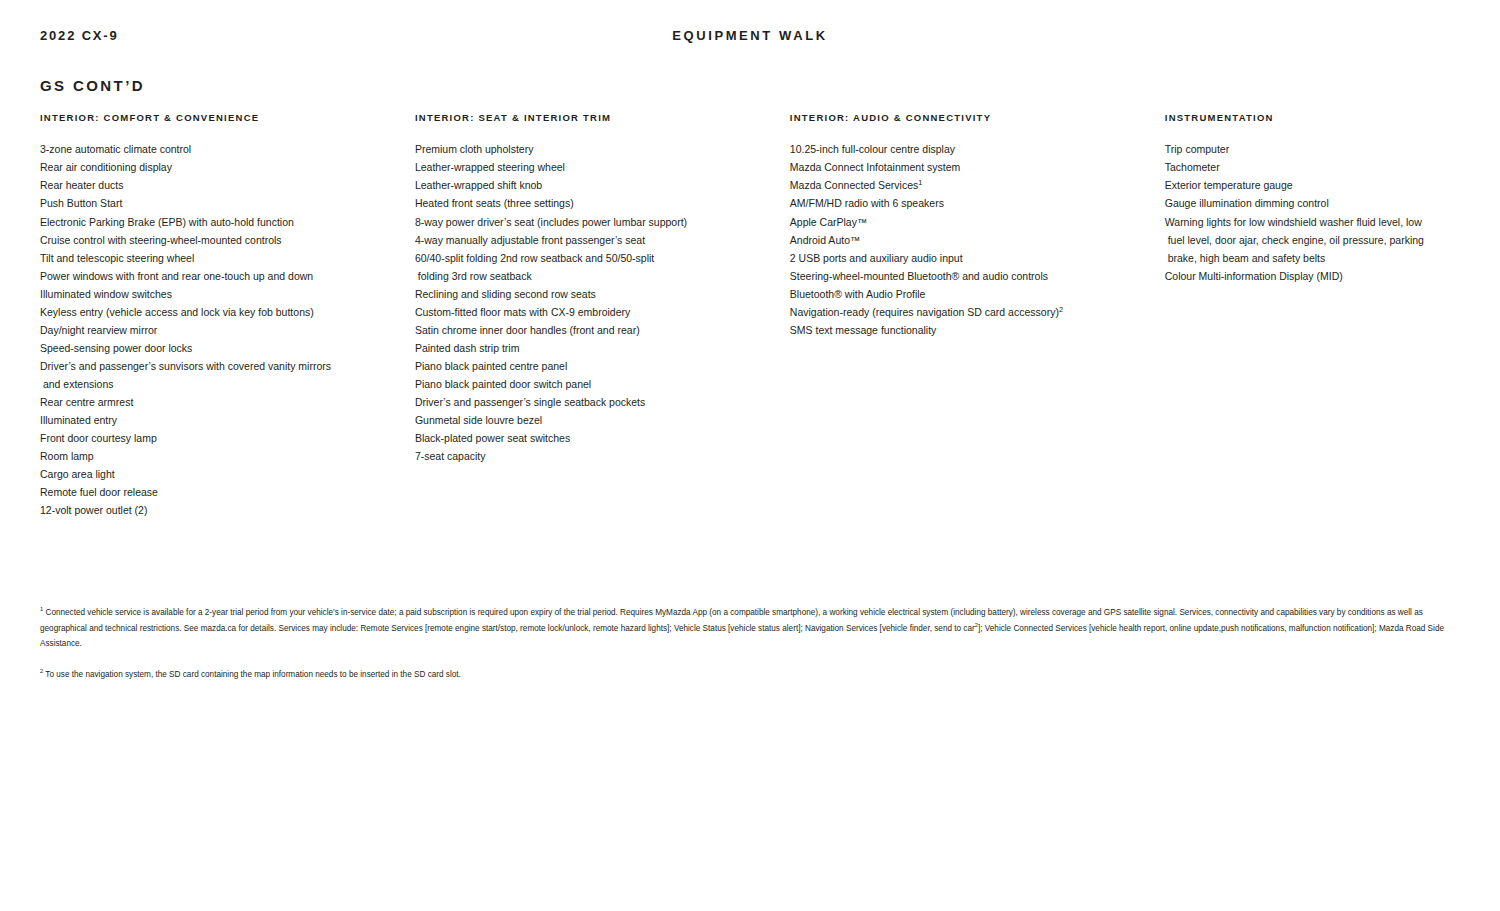2022 CX-9
EQUIPMENT WALK
GS CONT’D
INTERIOR: COMFORT & CONVENIENCE
3-zone automatic climate control
Rear air conditioning display
Rear heater ducts
Push Button Start
Electronic Parking Brake (EPB) with auto-hold function
Cruise control with steering-wheel-mounted controls
Tilt and telescopic steering wheel
Power windows with front and rear one-touch up and down
Illuminated window switches
Keyless entry (vehicle access and lock via key fob buttons)
Day/night rearview mirror
Speed-sensing power door locks
Driver’s and passenger’s sunvisors with covered vanity mirrors and extensions
Rear centre armrest
Illuminated entry
Front door courtesy lamp
Room lamp
Cargo area light
Remote fuel door release
12-volt power outlet (2)
INTERIOR: SEAT & INTERIOR TRIM
Premium cloth upholstery
Leather-wrapped steering wheel
Leather-wrapped shift knob
Heated front seats (three settings)
8-way power driver’s seat (includes power lumbar support)
4-way manually adjustable front passenger’s seat
60/40-split folding 2nd row seatback and 50/50-split folding 3rd row seatback
Reclining and sliding second row seats
Custom-fitted floor mats with CX-9 embroidery
Satin chrome inner door handles (front and rear)
Painted dash strip trim
Piano black painted centre panel
Piano black painted door switch panel
Driver’s and passenger’s single seatback pockets
Gunmetal side louvre bezel
Black-plated power seat switches
7-seat capacity
INTERIOR: AUDIO & CONNECTIVITY
10.25-inch full-colour centre display
Mazda Connect Infotainment system
Mazda Connected Services1
AM/FM/HD radio with 6 speakers
Apple CarPlay™
Android Auto™
2 USB ports and auxiliary audio input
Steering-wheel-mounted Bluetooth® and audio controls
Bluetooth® with Audio Profile
Navigation-ready (requires navigation SD card accessory)2
SMS text message functionality
INSTRUMENTATION
Trip computer
Tachometer
Exterior temperature gauge
Gauge illumination dimming control
Warning lights for low windshield washer fluid level, low fuel level, door ajar, check engine, oil pressure, parking brake, high beam and safety belts
Colour Multi-information Display (MID)
1 Connected vehicle service is available for a 2-year trial period from your vehicle’s in-service date; a paid subscription is required upon expiry of the trial period. Requires MyMazda App (on a compatible smartphone), a working vehicle electrical system (including battery), wireless coverage and GPS satellite signal. Services, connectivity and capabilities vary by conditions as well as geographical and technical restrictions. See mazda.ca for details. Services may include: Remote Services [remote engine start/stop, remote lock/unlock, remote hazard lights]; Vehicle Status [vehicle status alert]; Navigation Services [vehicle finder, send to car2]; Vehicle Connected Services [vehicle health report, online update,push notifications, malfunction notification]; Mazda Road Side Assistance.
2 To use the navigation system, the SD card containing the map information needs to be inserted in the SD card slot.